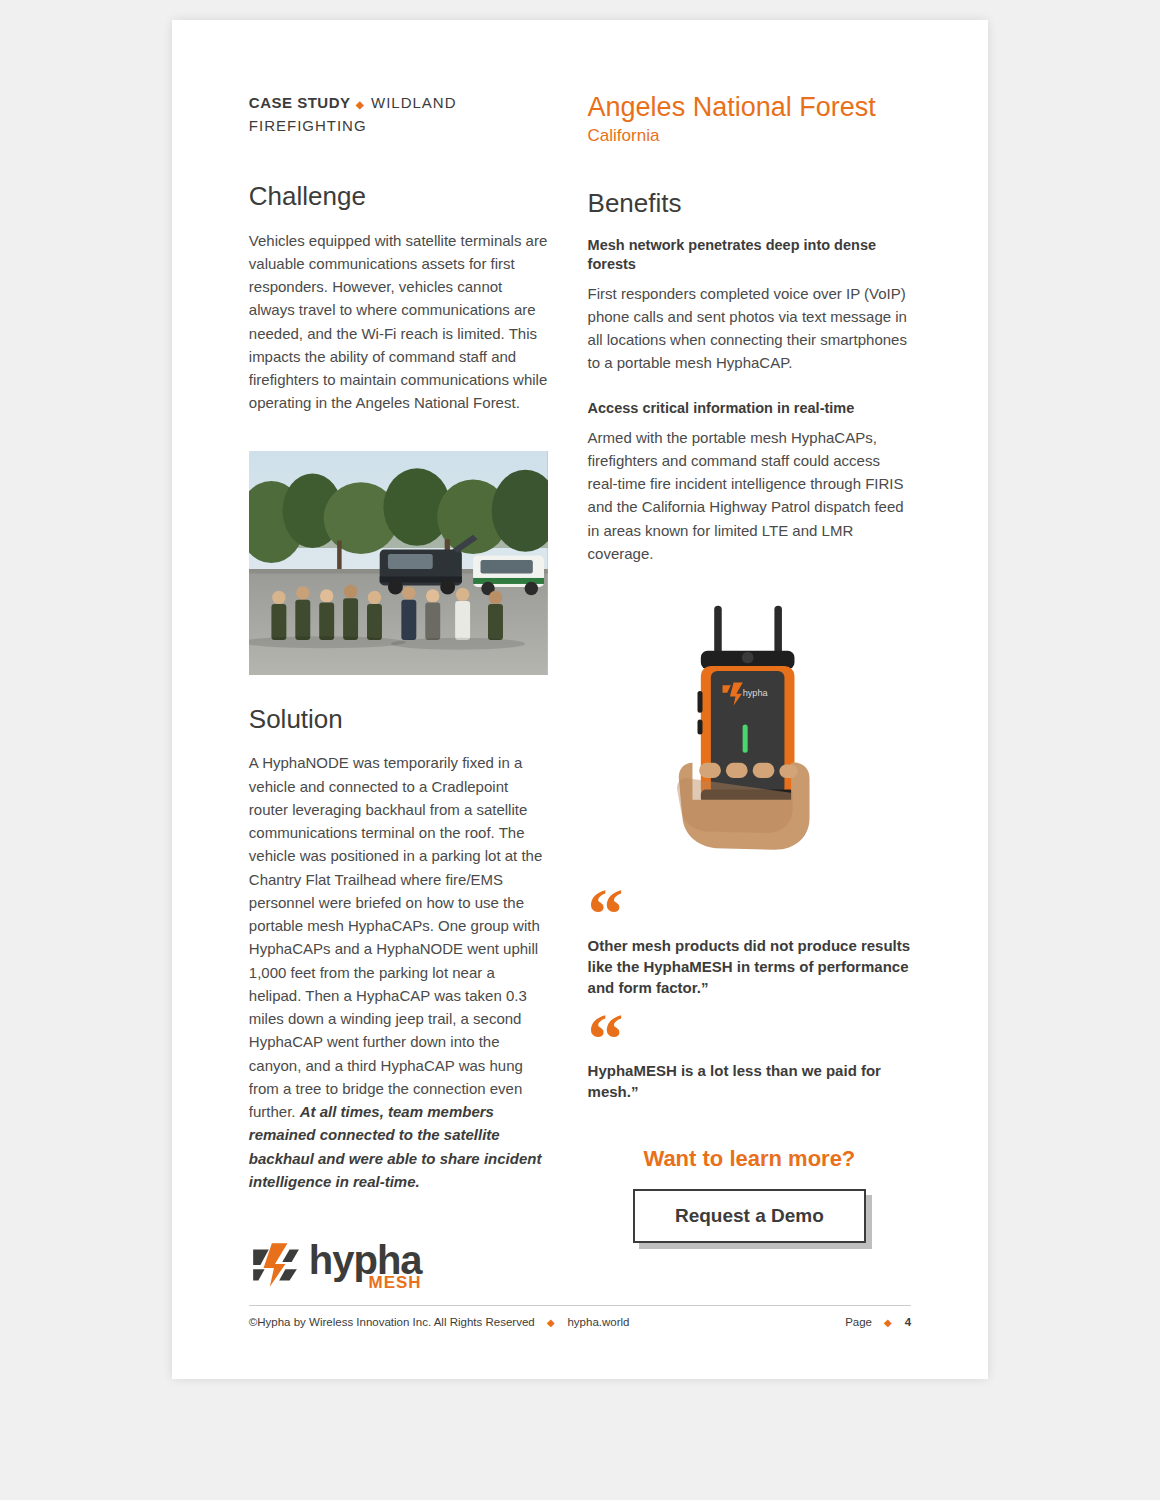CASE STUDY◆WILDLAND FIREFIGHTING
Challenge
Vehicles equipped with satellite terminals are valuable communications assets for first responders. However, vehicles cannot always travel to where communications are needed, and the Wi-Fi reach is limited. This impacts the ability of command staff and firefighters to maintain communications while operating in the Angeles National Forest.
Solution
A HyphaNODE was temporarily fixed in a vehicle and connected to a Cradlepoint router leveraging backhaul from a satellite communications terminal on the roof. The vehicle was positioned in a parking lot at the Chantry Flat Trailhead where fire/EMS personnel were briefed on how to use the portable mesh HyphaCAPs. One group with HyphaCAPs and a HyphaNODE went uphill 1,000 feet from the parking lot near a helipad. Then a HyphaCAP was taken 0.3 miles down a winding jeep trail, a second HyphaCAP went further down into the canyon, and a third HyphaCAP was hung from a tree to bridge the connection even further. At all times, team members remained connected to the satellite backhaul and were able to share incident intelligence in real-time.
hypha MESH
Angeles National Forest
California
Benefits
Mesh network penetrates deep into dense forests
First responders completed voice over IP (VoIP) phone calls and sent photos via text message in all locations when connecting their smartphones to a portable mesh HyphaCAP.
Access critical information in real-time
Armed with the portable mesh HyphaCAPs, firefighters and command staff could access real-time fire incident intelligence through FIRIS and the California Highway Patrol dispatch feed in areas known for limited LTE and LMR coverage.
hypha
“
Other mesh products did not produce results like the HyphaMESH in terms of performance and form factor.”
“
HyphaMESH is a lot less than we paid for mesh.”
Want to learn more?
Request a Demo
©Hypha by Wireless Innovation Inc. All Rights Reserved ◆ hypha.world
Page ◆ 4